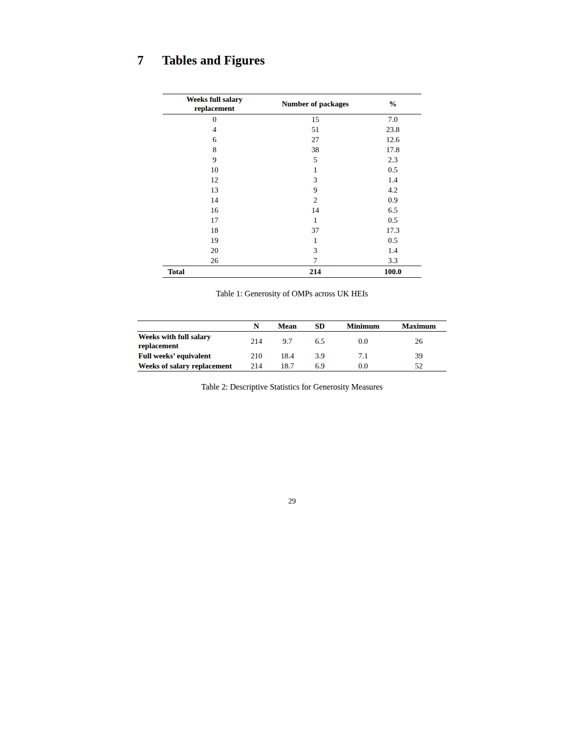7 Tables and Figures
| Weeks full salary replacement | Number of packages | % |
| --- | --- | --- |
| 0 | 15 | 7.0 |
| 4 | 51 | 23.8 |
| 6 | 27 | 12.6 |
| 8 | 38 | 17.8 |
| 9 | 5 | 2.3 |
| 10 | 1 | 0.5 |
| 12 | 3 | 1.4 |
| 13 | 9 | 4.2 |
| 14 | 2 | 0.9 |
| 16 | 14 | 6.5 |
| 17 | 1 | 0.5 |
| 18 | 37 | 17.3 |
| 19 | 1 | 0.5 |
| 20 | 3 | 1.4 |
| 26 | 7 | 3.3 |
| Total | 214 | 100.0 |
Table 1: Generosity of OMPs across UK HEIs
| | N | Mean | SD | Minimum | Maximum |
| --- | --- | --- | --- | --- | --- |
| Weeks with full salary replacement | 214 | 9.7 | 6.5 | 0.0 | 26 |
| Full weeks’ equivalent | 210 | 18.4 | 3.9 | 7.1 | 39 |
| Weeks of salary replacement | 214 | 18.7 | 6.9 | 0.0 | 52 |
Table 2: Descriptive Statistics for Generosity Measures
29